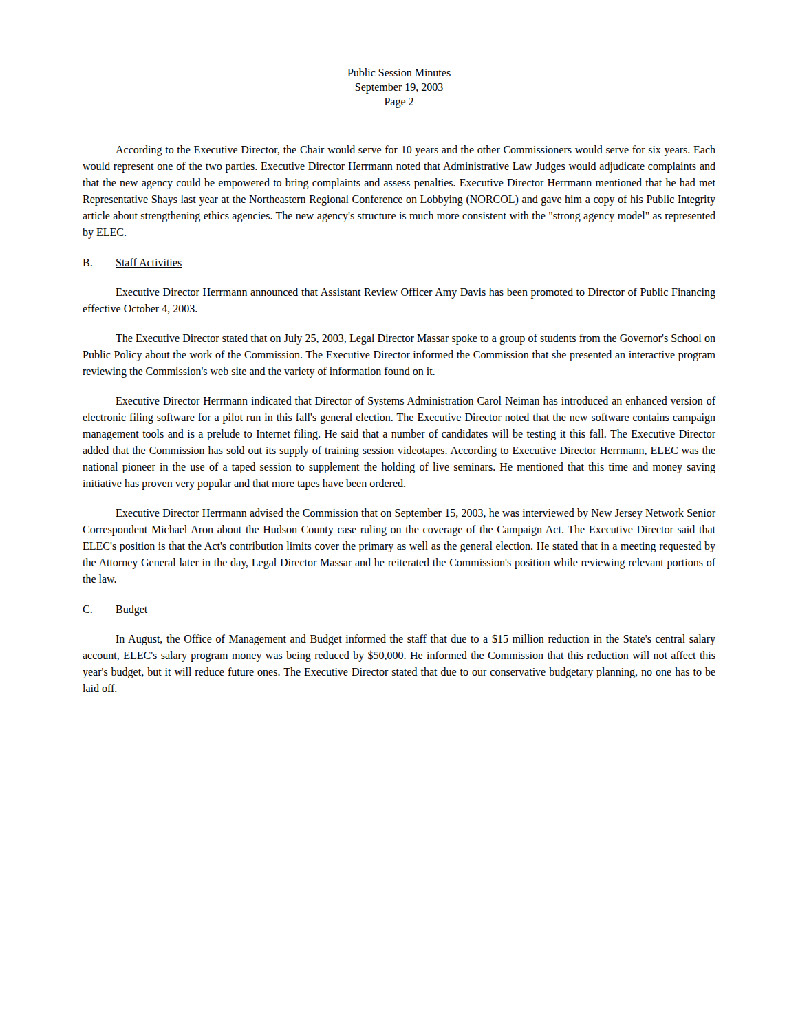Public Session Minutes
September 19, 2003
Page 2
According to the Executive Director, the Chair would serve for 10 years and the other Commissioners would serve for six years. Each would represent one of the two parties. Executive Director Herrmann noted that Administrative Law Judges would adjudicate complaints and that the new agency could be empowered to bring complaints and assess penalties. Executive Director Herrmann mentioned that he had met Representative Shays last year at the Northeastern Regional Conference on Lobbying (NORCOL) and gave him a copy of his Public Integrity article about strengthening ethics agencies. The new agency's structure is much more consistent with the "strong agency model" as represented by ELEC.
B. Staff Activities
Executive Director Herrmann announced that Assistant Review Officer Amy Davis has been promoted to Director of Public Financing effective October 4, 2003.
The Executive Director stated that on July 25, 2003, Legal Director Massar spoke to a group of students from the Governor's School on Public Policy about the work of the Commission. The Executive Director informed the Commission that she presented an interactive program reviewing the Commission's web site and the variety of information found on it.
Executive Director Herrmann indicated that Director of Systems Administration Carol Neiman has introduced an enhanced version of electronic filing software for a pilot run in this fall's general election. The Executive Director noted that the new software contains campaign management tools and is a prelude to Internet filing. He said that a number of candidates will be testing it this fall. The Executive Director added that the Commission has sold out its supply of training session videotapes. According to Executive Director Herrmann, ELEC was the national pioneer in the use of a taped session to supplement the holding of live seminars. He mentioned that this time and money saving initiative has proven very popular and that more tapes have been ordered.
Executive Director Herrmann advised the Commission that on September 15, 2003, he was interviewed by New Jersey Network Senior Correspondent Michael Aron about the Hudson County case ruling on the coverage of the Campaign Act. The Executive Director said that ELEC's position is that the Act's contribution limits cover the primary as well as the general election. He stated that in a meeting requested by the Attorney General later in the day, Legal Director Massar and he reiterated the Commission's position while reviewing relevant portions of the law.
C. Budget
In August, the Office of Management and Budget informed the staff that due to a $15 million reduction in the State's central salary account, ELEC's salary program money was being reduced by $50,000. He informed the Commission that this reduction will not affect this year's budget, but it will reduce future ones. The Executive Director stated that due to our conservative budgetary planning, no one has to be laid off.